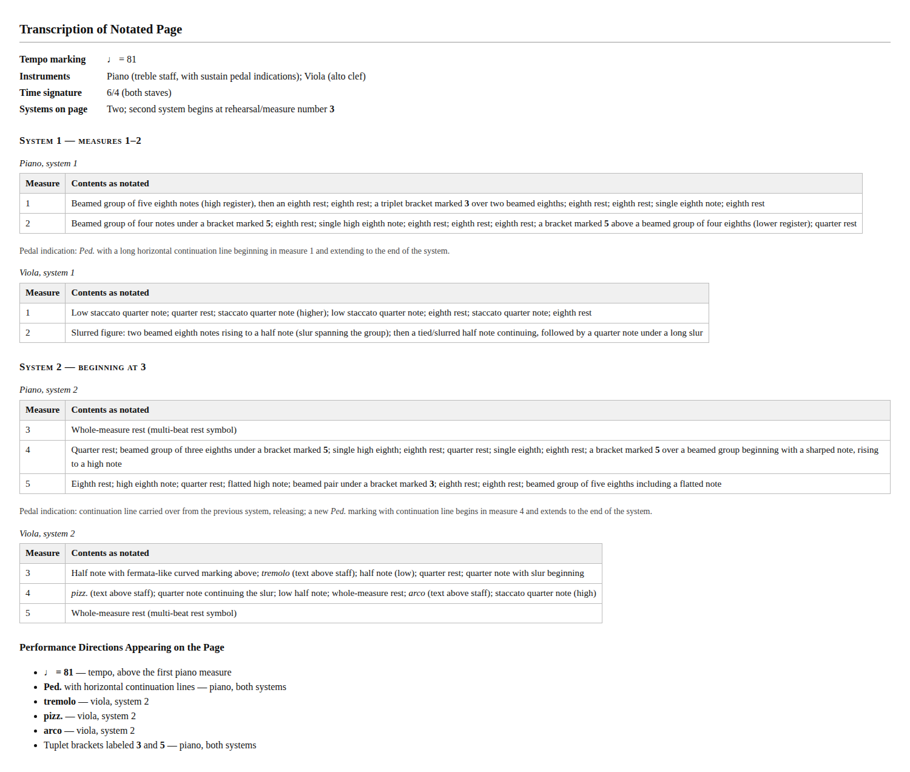Transcription of Notated Page
Tempo marking
♩ = 81
Instruments
Piano (treble staff, with sustain pedal indications); Viola (alto clef)
Time signature
6/4 (both staves)
Systems on page
Two; second system begins at rehearsal/measure number 3
System 1 — measures 1–2
Piano, system 1
| Measure | Contents as notated |
| --- | --- |
| 1 | Beamed group of five eighth notes (high register), then an eighth rest; eighth rest; a triplet bracket marked 3 over two beamed eighths; eighth rest; eighth rest; single eighth note; eighth rest |
| 2 | Beamed group of four notes under a bracket marked 5 ; eighth rest; single high eighth note; eighth rest; eighth rest; eighth rest; a bracket marked 5 above a beamed group of four eighths (lower register); quarter rest |
Pedal indication: Ped. with a long horizontal continuation line beginning in measure 1 and extending to the end of the system.
Viola, system 1
| Measure | Contents as notated |
| --- | --- |
| 1 | Low staccato quarter note; quarter rest; staccato quarter note (higher); low staccato quarter note; eighth rest; staccato quarter note; eighth rest |
| 2 | Slurred figure: two beamed eighth notes rising to a half note (slur spanning the group); then a tied/slurred half note continuing, followed by a quarter note under a long slur |
System 2 — beginning at 3
Piano, system 2
| Measure | Contents as notated |
| --- | --- |
| 3 | Whole-measure rest (multi-beat rest symbol) |
| 4 | Quarter rest; beamed group of three eighths under a bracket marked 5 ; single high eighth; eighth rest; quarter rest; single eighth; eighth rest; a bracket marked 5 over a beamed group beginning with a sharped note, rising to a high note |
| 5 | Eighth rest; high eighth note; quarter rest; flatted high note; beamed pair under a bracket marked 3 ; eighth rest; eighth rest; beamed group of five eighths including a flatted note |
Pedal indication: continuation line carried over from the previous system, releasing; a new Ped. marking with continuation line begins in measure 4 and extends to the end of the system.
Viola, system 2
| Measure | Contents as notated |
| --- | --- |
| 3 | Half note with fermata-like curved marking above; tremolo (text above staff); half note (low); quarter rest; quarter note with slur beginning |
| 4 | pizz. (text above staff); quarter note continuing the slur; low half note; whole-measure rest; arco (text above staff); staccato quarter note (high) |
| 5 | Whole-measure rest (multi-beat rest symbol) |
Performance Directions Appearing on the Page
♩ = 81 — tempo, above the first piano measure
Ped. with horizontal continuation lines — piano, both systems
tremolo — viola, system 2
pizz. — viola, system 2
arco — viola, system 2
Tuplet brackets labeled 3 and 5 — piano, both systems